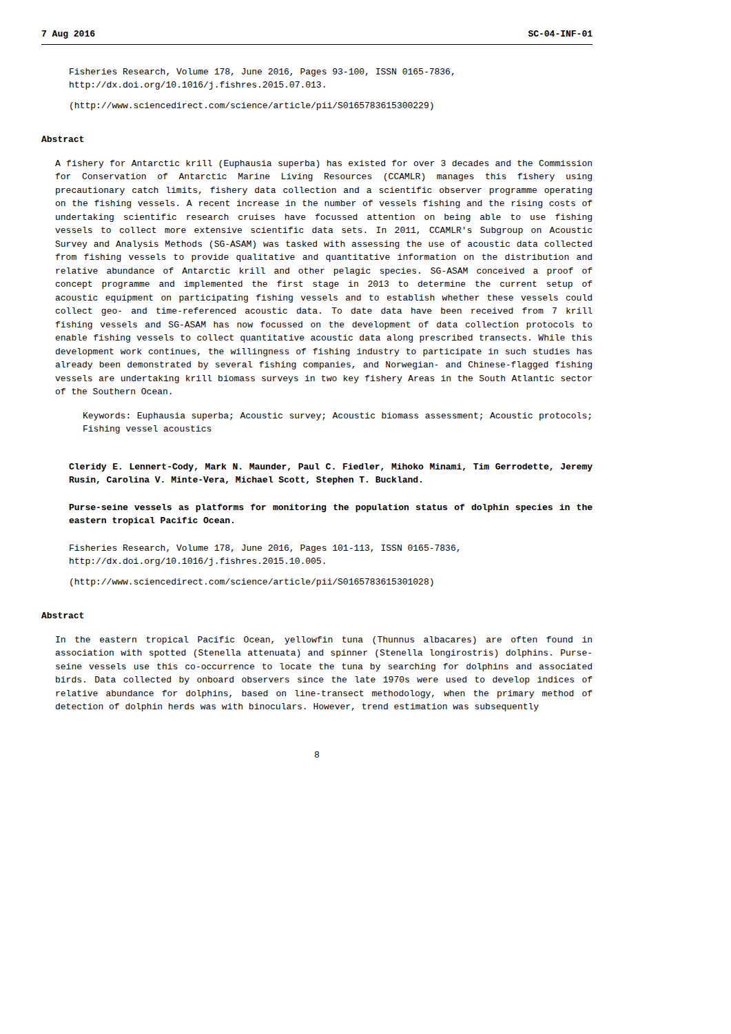7 Aug 2016 SC-04-INF-01
Fisheries Research, Volume 178, June 2016, Pages 93-100, ISSN 0165-7836, http://dx.doi.org/10.1016/j.fishres.2015.07.013.
(http://www.sciencedirect.com/science/article/pii/S0165783615300229)
Abstract
A fishery for Antarctic krill (Euphausia superba) has existed for over 3 decades and the Commission for Conservation of Antarctic Marine Living Resources (CCAMLR) manages this fishery using precautionary catch limits, fishery data collection and a scientific observer programme operating on the fishing vessels. A recent increase in the number of vessels fishing and the rising costs of undertaking scientific research cruises have focussed attention on being able to use fishing vessels to collect more extensive scientific data sets. In 2011, CCAMLR's Subgroup on Acoustic Survey and Analysis Methods (SG-ASAM) was tasked with assessing the use of acoustic data collected from fishing vessels to provide qualitative and quantitative information on the distribution and relative abundance of Antarctic krill and other pelagic species. SG-ASAM conceived a proof of concept programme and implemented the first stage in 2013 to determine the current setup of acoustic equipment on participating fishing vessels and to establish whether these vessels could collect geo- and time-referenced acoustic data. To date data have been received from 7 krill fishing vessels and SG-ASAM has now focussed on the development of data collection protocols to enable fishing vessels to collect quantitative acoustic data along prescribed transects. While this development work continues, the willingness of fishing industry to participate in such studies has already been demonstrated by several fishing companies, and Norwegian- and Chinese-flagged fishing vessels are undertaking krill biomass surveys in two key fishery Areas in the South Atlantic sector of the Southern Ocean.
Keywords: Euphausia superba; Acoustic survey; Acoustic biomass assessment; Acoustic protocols; Fishing vessel acoustics
Cleridy E. Lennert-Cody, Mark N. Maunder, Paul C. Fiedler, Mihoko Minami, Tim Gerrodette, Jeremy Rusin, Carolina V. Minte-Vera, Michael Scott, Stephen T. Buckland.
Purse-seine vessels as platforms for monitoring the population status of dolphin species in the eastern tropical Pacific Ocean.
Fisheries Research, Volume 178, June 2016, Pages 101-113, ISSN 0165-7836, http://dx.doi.org/10.1016/j.fishres.2015.10.005.
(http://www.sciencedirect.com/science/article/pii/S0165783615301028)
Abstract
In the eastern tropical Pacific Ocean, yellowfin tuna (Thunnus albacares) are often found in association with spotted (Stenella attenuata) and spinner (Stenella longirostris) dolphins. Purse-seine vessels use this co-occurrence to locate the tuna by searching for dolphins and associated birds. Data collected by onboard observers since the late 1970s were used to develop indices of relative abundance for dolphins, based on line-transect methodology, when the primary method of detection of dolphin herds was with binoculars. However, trend estimation was subsequently
8